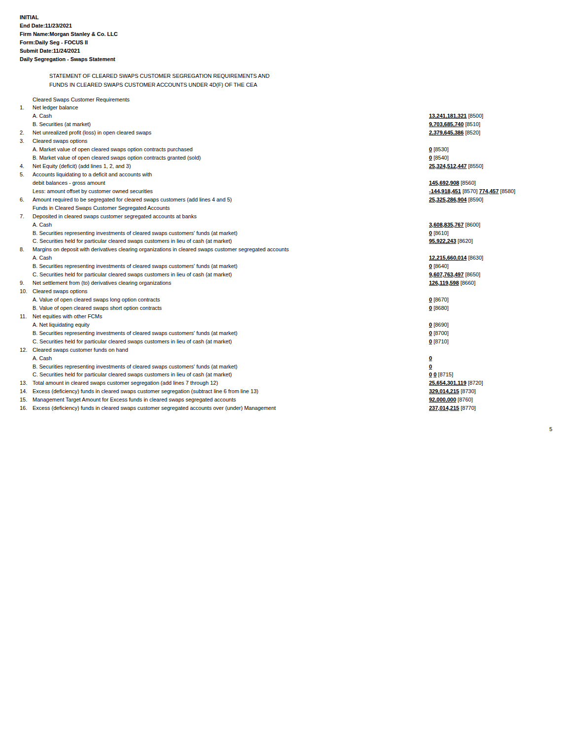INITIAL
End Date:11/23/2021
Firm Name:Morgan Stanley & Co. LLC
Form:Daily Seg - FOCUS II
Submit Date:11/24/2021
Daily Segregation - Swaps Statement
STATEMENT OF CLEARED SWAPS CUSTOMER SEGREGATION REQUIREMENTS AND
FUNDS IN CLEARED SWAPS CUSTOMER ACCOUNTS UNDER 4D(F) OF THE CEA
| | Cleared Swaps Customer Requirements | |
| 1. | Net ledger balance | |
| | A. Cash | 13,241,181,321 [8500] |
| | B. Securities (at market) | 9,703,685,740 [8510] |
| 2. | Net unrealized profit (loss) in open cleared swaps | 2,379,645,386 [8520] |
| 3. | Cleared swaps options | |
| | A. Market value of open cleared swaps option contracts purchased | 0 [8530] |
| | B. Market value of open cleared swaps option contracts granted (sold) | 0 [8540] |
| 4. | Net Equity (deficit) (add lines 1, 2, and 3) | 25,324,512,447 [8550] |
| 5. | Accounts liquidating to a deficit and accounts with | |
| | debit balances - gross amount | 145,692,908 [8560] |
| | Less: amount offset by customer owned securities | -144,918,451 [8570] 774,457 [8580] |
| 6. | Amount required to be segregated for cleared swaps customers (add lines 4 and 5) | 25,325,286,904 [8590] |
| | Funds in Cleared Swaps Customer Segregated Accounts | |
| 7. | Deposited in cleared swaps customer segregated accounts at banks | |
| | A. Cash | 3,608,835,767 [8600] |
| | B. Securities representing investments of cleared swaps customers' funds (at market) | 0 [8610] |
| | C. Securities held for particular cleared swaps customers in lieu of cash (at market) | 95,922,243 [8620] |
| 8. | Margins on deposit with derivatives clearing organizations in cleared swaps customer segregated accounts | |
| | A. Cash | 12,215,660,014 [8630] |
| | B. Securities representing investments of cleared swaps customers' funds (at market) | 0 [8640] |
| | C. Securities held for particular cleared swaps customers in lieu of cash (at market) | 9,607,763,497 [8650] |
| 9. | Net settlement from (to) derivatives clearing organizations | 126,119,598 [8660] |
| 10. | Cleared swaps options | |
| | A. Value of open cleared swaps long option contracts | 0 [8670] |
| | B. Value of open cleared swaps short option contracts | 0 [8680] |
| 11. | Net equities with other FCMs | |
| | A. Net liquidating equity | 0 [8690] |
| | B. Securities representing investments of cleared swaps customers' funds (at market) | 0 [8700] |
| | C. Securities held for particular cleared swaps customers in lieu of cash (at market) | 0 [8710] |
| 12. | Cleared swaps customer funds on hand | |
| | A. Cash | 0 |
| | B. Securities representing investments of cleared swaps customers' funds (at market) | 0 |
| | C. Securities held for particular cleared swaps customers in lieu of cash (at market) | 0 0 [8715] |
| 13. | Total amount in cleared swaps customer segregation (add lines 7 through 12) | 25,654,301,119 [8720] |
| 14. | Excess (deficiency) funds in cleared swaps customer segregation (subtract line 6 from line 13) | 329,014,215 [8730] |
| 15. | Management Target Amount for Excess funds in cleared swaps segregated accounts | 92,000,000 [8760] |
| 16. | Excess (deficiency) funds in cleared swaps customer segregated accounts over (under) Management | 237,014,215 [8770] |
5